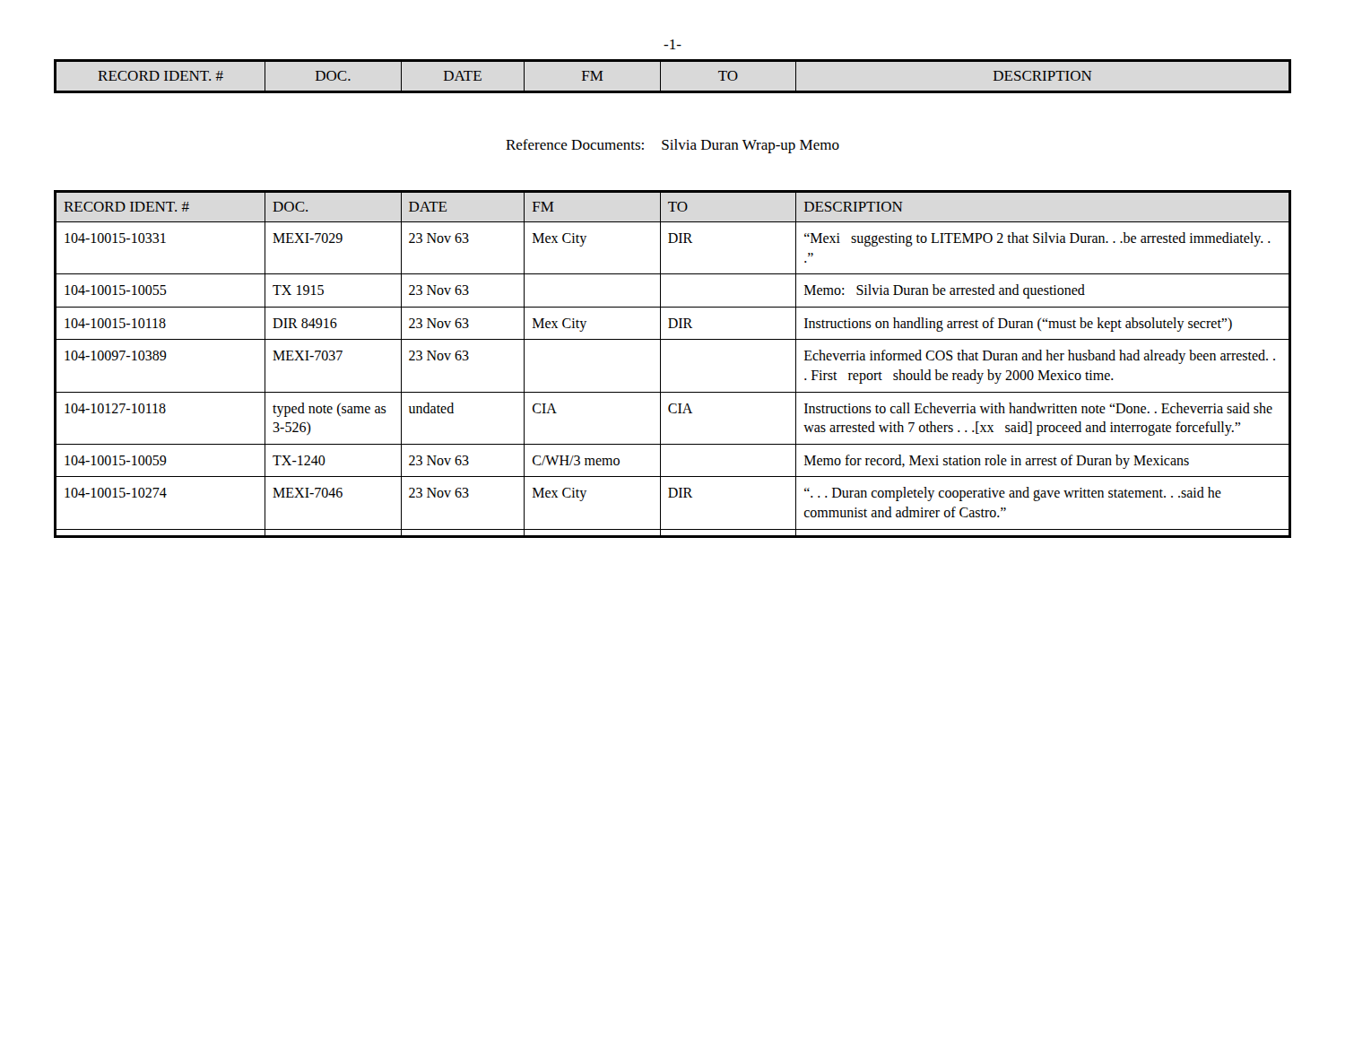-1-
| RECORD IDENT. # | DOC. | DATE | FM | TO | DESCRIPTION |
| --- | --- | --- | --- | --- | --- |
Reference Documents: Silvia Duran Wrap-up Memo
| RECORD IDENT. # | DOC. | DATE | FM | TO | DESCRIPTION |
| --- | --- | --- | --- | --- | --- |
| 104-10015-10331 | MEXI-7029 | 23 Nov 63 | Mex City | DIR | “Mexi suggesting to LITEMPO 2 that Silvia Duran. . .be arrested immediately. . .” |
| 104-10015-10055 | TX 1915 | 23 Nov 63 | | | Memo: Silvia Duran be arrested and questioned |
| 104-10015-10118 | DIR 84916 | 23 Nov 63 | Mex City | DIR | Instructions on handling arrest of Duran (“must be kept absolutely secret”) |
| 104-10097-10389 | MEXI-7037 | 23 Nov 63 | | | Echeverria informed COS that Duran and her husband had already been arrested. . . First report should be ready by 2000 Mexico time. |
| 104-10127-10118 | typed note (same as 3-526) | undated | CIA | CIA | Instructions to call Echeverria with handwritten note “Done. . Echeverria said she was arrested with 7 others . . .[xx said] proceed and interrogate forcefully.” |
| 104-10015-10059 | TX-1240 | 23 Nov 63 | C/WH/3 memo | | Memo for record, Mexi station role in arrest of Duran by Mexicans |
| 104-10015-10274 | MEXI-7046 | 23 Nov 63 | Mex City | DIR | “. . . Duran completely cooperative and gave written statement. . .said he communist and admirer of Castro.” |